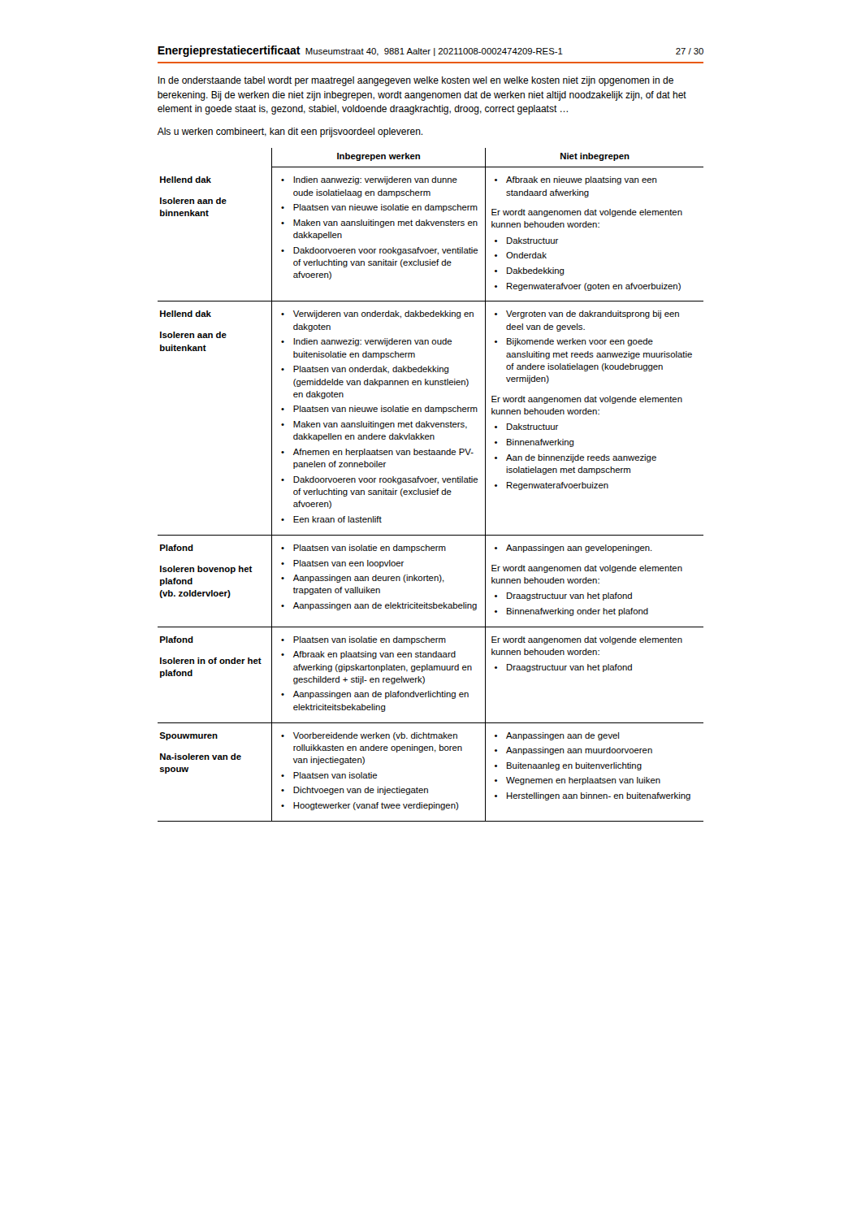Energieprestatiecertificaat Museumstraat 40, 9881 Aalter | 20211008-0002474209-RES-1
27 / 30
In de onderstaande tabel wordt per maatregel aangegeven welke kosten wel en welke kosten niet zijn opgenomen in de berekening. Bij de werken die niet zijn inbegrepen, wordt aangenomen dat de werken niet altijd noodzakelijk zijn, of dat het element in goede staat is, gezond, stabiel, voldoende draagkrachtig, droog, correct geplaatst …
Als u werken combineert, kan dit een prijsvoordeel opleveren.
| | Inbegrepen werken | Niet inbegrepen |
| --- | --- | --- |
| Hellend dak Isoleren aan de binnenkant | Indien aanwezig: verwijderen van dunne oude isolatielaag en dampscherm Plaatsen van nieuwe isolatie en dampscherm Maken van aansluitingen met dakvensters en dakkapellen Dakdoorvoeren voor rookgasafvoer, ventilatie of verluchting van sanitair (exclusief de afvoeren) | Afbraak en nieuwe plaatsing van een standaard afwerking Er wordt aangenomen dat volgende elementen kunnen behouden worden: Dakstructuur Onderdak Dakbedekking Regenwaterafvoer (goten en afvoerbuizen) |
| Hellend dak Isoleren aan de buitenkant | Verwijderen van onderdak, dakbedekking en dakgoten Indien aanwezig: verwijderen van oude buitenisolatie en dampscherm Plaatsen van onderdak, dakbedekking (gemiddelde van dakpannen en kunstleien) en dakgoten Plaatsen van nieuwe isolatie en dampscherm Maken van aansluitingen met dakvensters, dakkapellen en andere dakvlakken Afnemen en herplaatsen van bestaande PV-panelen of zonneboiler Dakdoorvoeren voor rookgasafvoer, ventilatie of verluchting van sanitair (exclusief de afvoeren) Een kraan of lastenlift | Vergroten van de dakranduitsprong bij een deel van de gevels. Bijkomende werken voor een goede aansluiting met reeds aanwezige muurisolatie of andere isolatielagen (koudebruggen vermijden) Er wordt aangenomen dat volgende elementen kunnen behouden worden: Dakstructuur Binnenafwerking Aan de binnenzijde reeds aanwezige isolatielagen met dampscherm Regenwaterafvoerbuizen |
| Plafond Isoleren bovenop het plafond (vb. zoldervloer) | Plaatsen van isolatie en dampscherm Plaatsen van een loopvloer Aanpassingen aan deuren (inkorten), trapgaten of valluiken Aanpassingen aan de elektriciteitsbekabeling | Aanpassingen aan gevelopeningen. Er wordt aangenomen dat volgende elementen kunnen behouden worden: Draagstructuur van het plafond Binnenafwerking onder het plafond |
| Plafond Isoleren in of onder het plafond | Plaatsen van isolatie en dampscherm Afbraak en plaatsing van een standaard afwerking (gipskartonplaten, geplamuurd en geschilderd + stijl- en regelwerk) Aanpassingen aan de plafondverlichting en elektriciteitsbekabeling | Er wordt aangenomen dat volgende elementen kunnen behouden worden: Draagstructuur van het plafond |
| Spouwmuren Na-isoleren van de spouw | Voorbereidende werken (vb. dichtmaken rolluikkasten en andere openingen, boren van injectiegaten) Plaatsen van isolatie Dichtvoegen van de injectiegaten Hoogtewerker (vanaf twee verdiepingen) | Aanpassingen aan de gevel Aanpassingen aan muurdoorvoeren Buitenaanleg en buitenverlichting Wegnemen en herplaatsen van luiken Herstellingen aan binnen- en buitenafwerking |